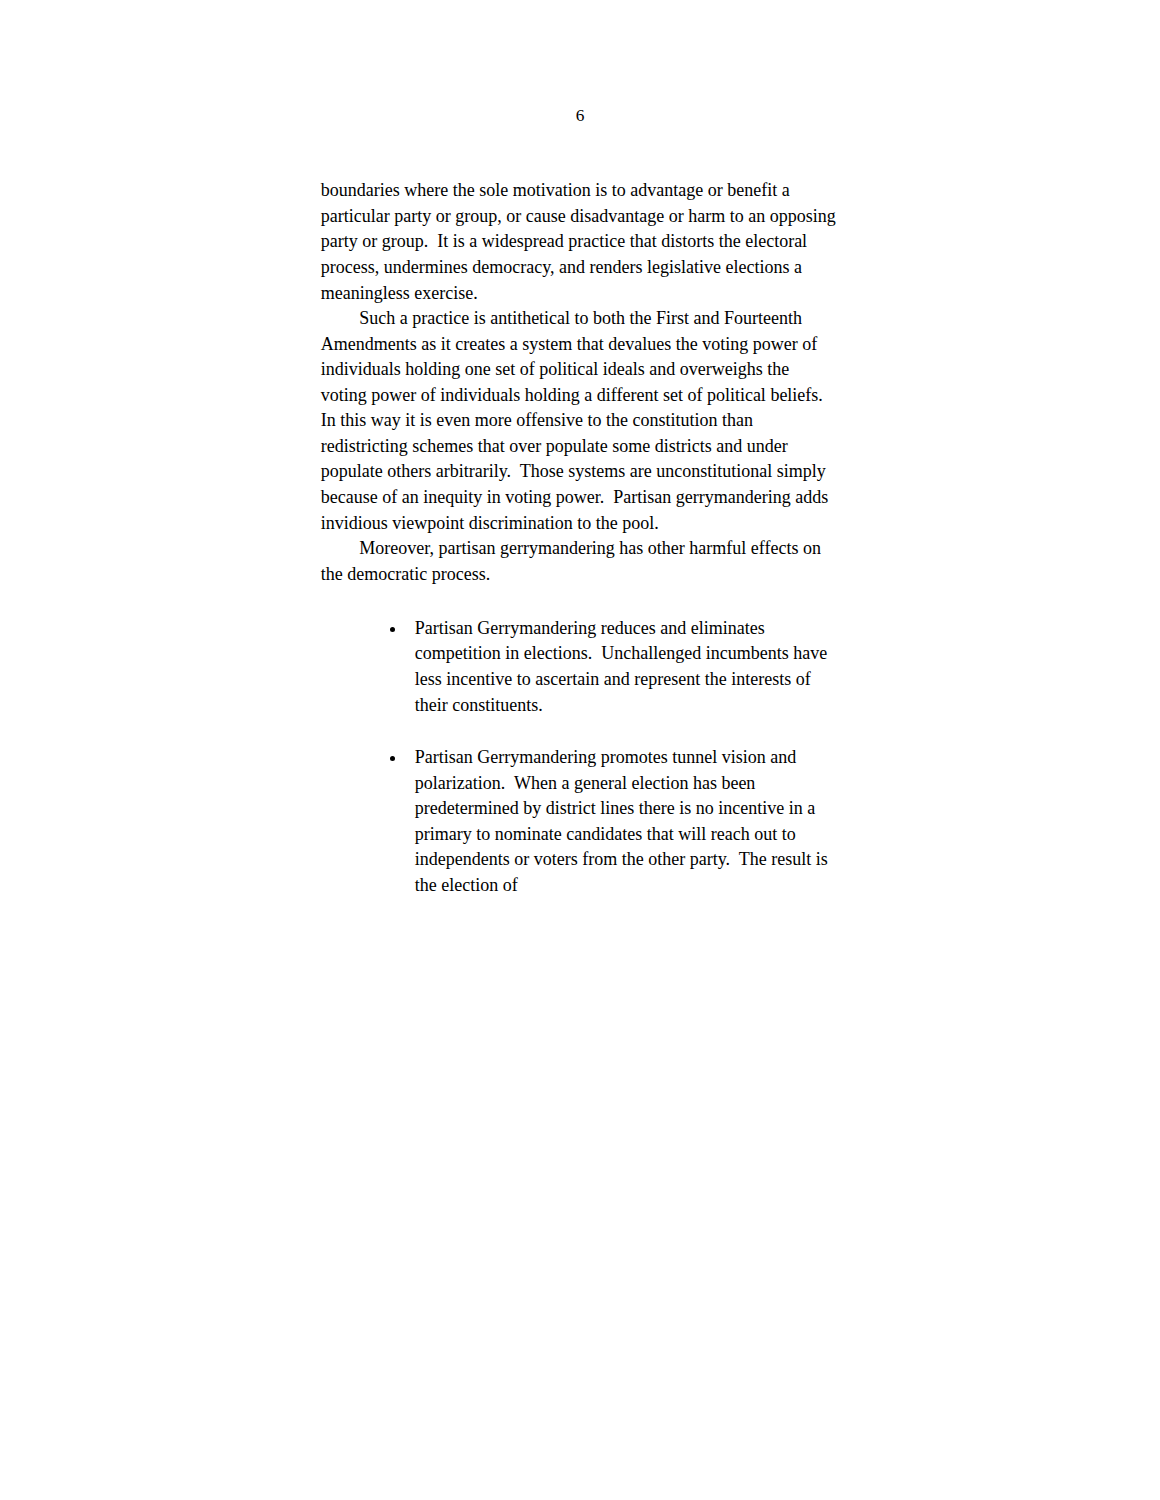6
boundaries where the sole motivation is to advantage or benefit a particular party or group, or cause disadvantage or harm to an opposing party or group. It is a widespread practice that distorts the electoral process, undermines democracy, and renders legislative elections a meaningless exercise.
Such a practice is antithetical to both the First and Fourteenth Amendments as it creates a system that devalues the voting power of individuals holding one set of political ideals and overweighs the voting power of individuals holding a different set of political beliefs. In this way it is even more offensive to the constitution than redistricting schemes that over populate some districts and under populate others arbitrarily. Those systems are unconstitutional simply because of an inequity in voting power. Partisan gerrymandering adds invidious viewpoint discrimination to the pool.
Moreover, partisan gerrymandering has other harmful effects on the democratic process.
Partisan Gerrymandering reduces and eliminates competition in elections. Unchallenged incumbents have less incentive to ascertain and represent the interests of their constituents.
Partisan Gerrymandering promotes tunnel vision and polarization. When a general election has been predetermined by district lines there is no incentive in a primary to nominate candidates that will reach out to independents or voters from the other party. The result is the election of